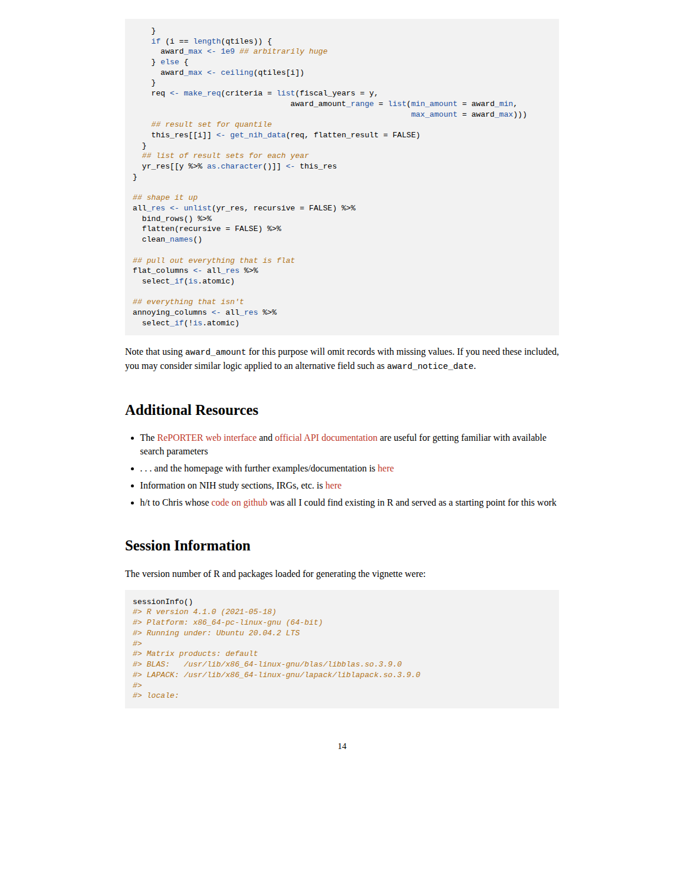}
    if (i == length(qtiles)) {
      award_max <- 1e9 ## arbitrarily huge
    } else {
      award_max <- ceiling(qtiles[i])
    }
    req <- make_req(criteria = list(fiscal_years = y,
                                  award_amount_range = list(min_amount = award_min,
                                                            max_amount = award_max)))
    ## result set for quantile
    this_res[[i]] <- get_nih_data(req, flatten_result = FALSE)
  }
  ## list of result sets for each year
  yr_res[[y %>% as.character()]] <- this_res
}

## shape it up
all_res <- unlist(yr_res, recursive = FALSE) %>%
  bind_rows() %>%
  flatten(recursive = FALSE) %>%
  clean_names()

## pull out everything that is flat
flat_columns <- all_res %>%
  select_if(is.atomic)

## everything that isn't
annoying_columns <- all_res %>%
  select_if(!is.atomic)
Note that using award_amount for this purpose will omit records with missing values. If you need these included, you may consider similar logic applied to an alternative field such as award_notice_date.
Additional Resources
The RePORTER web interface and official API documentation are useful for getting familiar with available search parameters
. . . and the homepage with further examples/documentation is here
Information on NIH study sections, IRGs, etc. is here
h/t to Chris whose code on github was all I could find existing in R and served as a starting point for this work
Session Information
The version number of R and packages loaded for generating the vignette were:
sessionInfo()
#> R version 4.1.0 (2021-05-18)
#> Platform: x86_64-pc-linux-gnu (64-bit)
#> Running under: Ubuntu 20.04.2 LTS
#>
#> Matrix products: default
#> BLAS:   /usr/lib/x86_64-linux-gnu/blas/libblas.so.3.9.0
#> LAPACK: /usr/lib/x86_64-linux-gnu/lapack/liblapack.so.3.9.0
#>
#> locale:
14